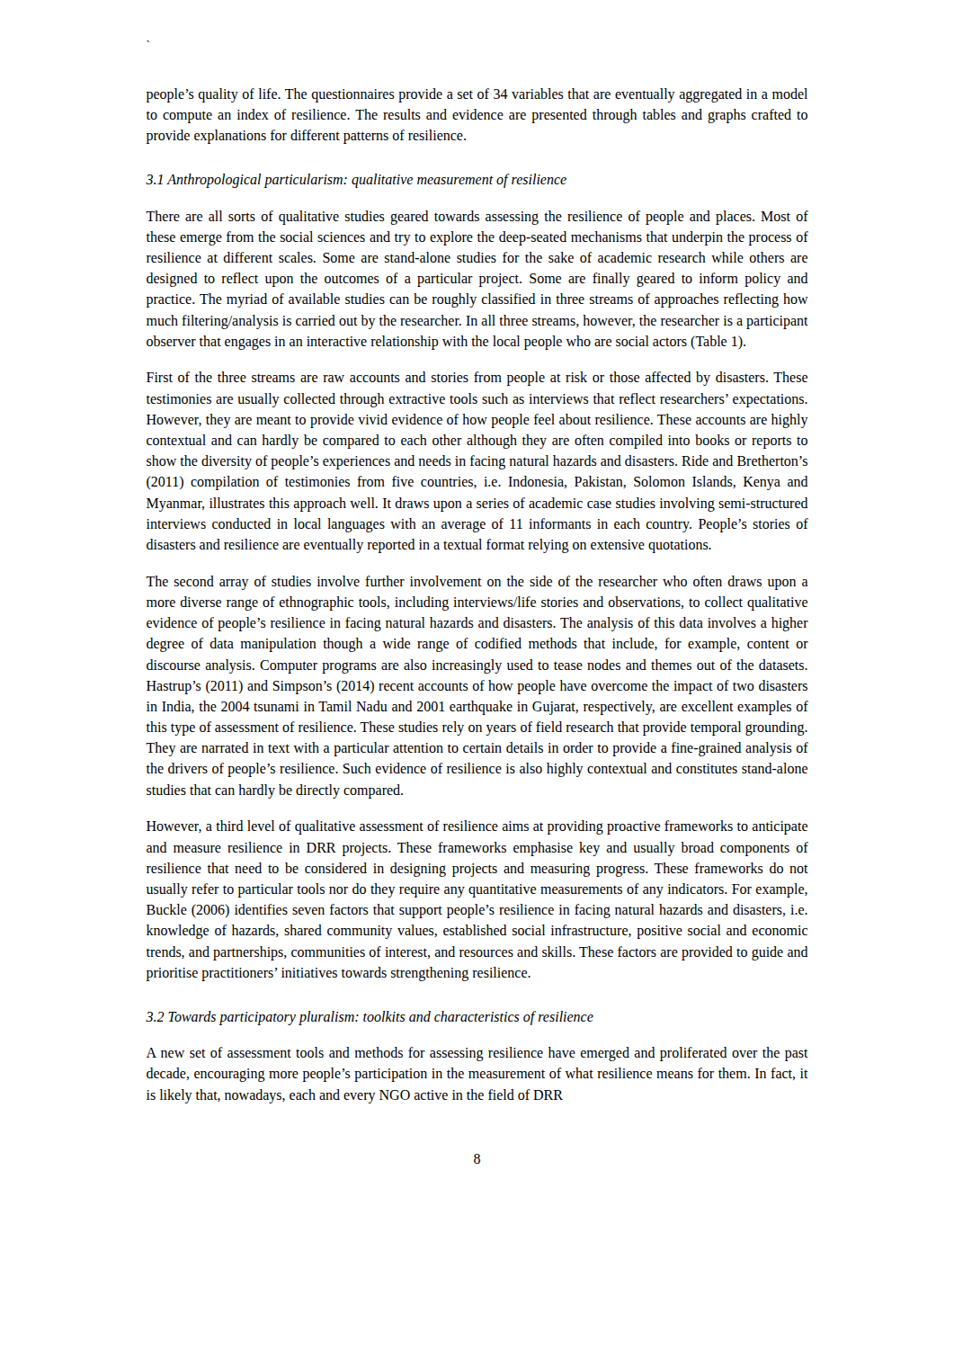`
people’s quality of life. The questionnaires provide a set of 34 variables that are eventually aggregated in a model to compute an index of resilience. The results and evidence are presented through tables and graphs crafted to provide explanations for different patterns of resilience.
3.1 Anthropological particularism: qualitative measurement of resilience
There are all sorts of qualitative studies geared towards assessing the resilience of people and places. Most of these emerge from the social sciences and try to explore the deep-seated mechanisms that underpin the process of resilience at different scales. Some are stand-alone studies for the sake of academic research while others are designed to reflect upon the outcomes of a particular project. Some are finally geared to inform policy and practice. The myriad of available studies can be roughly classified in three streams of approaches reflecting how much filtering/analysis is carried out by the researcher. In all three streams, however, the researcher is a participant observer that engages in an interactive relationship with the local people who are social actors (Table 1).
First of the three streams are raw accounts and stories from people at risk or those affected by disasters. These testimonies are usually collected through extractive tools such as interviews that reflect researchers’ expectations. However, they are meant to provide vivid evidence of how people feel about resilience. These accounts are highly contextual and can hardly be compared to each other although they are often compiled into books or reports to show the diversity of people’s experiences and needs in facing natural hazards and disasters. Ride and Bretherton’s (2011) compilation of testimonies from five countries, i.e. Indonesia, Pakistan, Solomon Islands, Kenya and Myanmar, illustrates this approach well. It draws upon a series of academic case studies involving semi-structured interviews conducted in local languages with an average of 11 informants in each country. People’s stories of disasters and resilience are eventually reported in a textual format relying on extensive quotations.
The second array of studies involve further involvement on the side of the researcher who often draws upon a more diverse range of ethnographic tools, including interviews/life stories and observations, to collect qualitative evidence of people’s resilience in facing natural hazards and disasters. The analysis of this data involves a higher degree of data manipulation though a wide range of codified methods that include, for example, content or discourse analysis. Computer programs are also increasingly used to tease nodes and themes out of the datasets. Hastrup’s (2011) and Simpson’s (2014) recent accounts of how people have overcome the impact of two disasters in India, the 2004 tsunami in Tamil Nadu and 2001 earthquake in Gujarat, respectively, are excellent examples of this type of assessment of resilience. These studies rely on years of field research that provide temporal grounding. They are narrated in text with a particular attention to certain details in order to provide a fine-grained analysis of the drivers of people’s resilience. Such evidence of resilience is also highly contextual and constitutes stand-alone studies that can hardly be directly compared.
However, a third level of qualitative assessment of resilience aims at providing proactive frameworks to anticipate and measure resilience in DRR projects. These frameworks emphasise key and usually broad components of resilience that need to be considered in designing projects and measuring progress. These frameworks do not usually refer to particular tools nor do they require any quantitative measurements of any indicators. For example, Buckle (2006) identifies seven factors that support people’s resilience in facing natural hazards and disasters, i.e. knowledge of hazards, shared community values, established social infrastructure, positive social and economic trends, and partnerships, communities of interest, and resources and skills. These factors are provided to guide and prioritise practitioners’ initiatives towards strengthening resilience.
3.2 Towards participatory pluralism: toolkits and characteristics of resilience
A new set of assessment tools and methods for assessing resilience have emerged and proliferated over the past decade, encouraging more people’s participation in the measurement of what resilience means for them. In fact, it is likely that, nowadays, each and every NGO active in the field of DRR
8